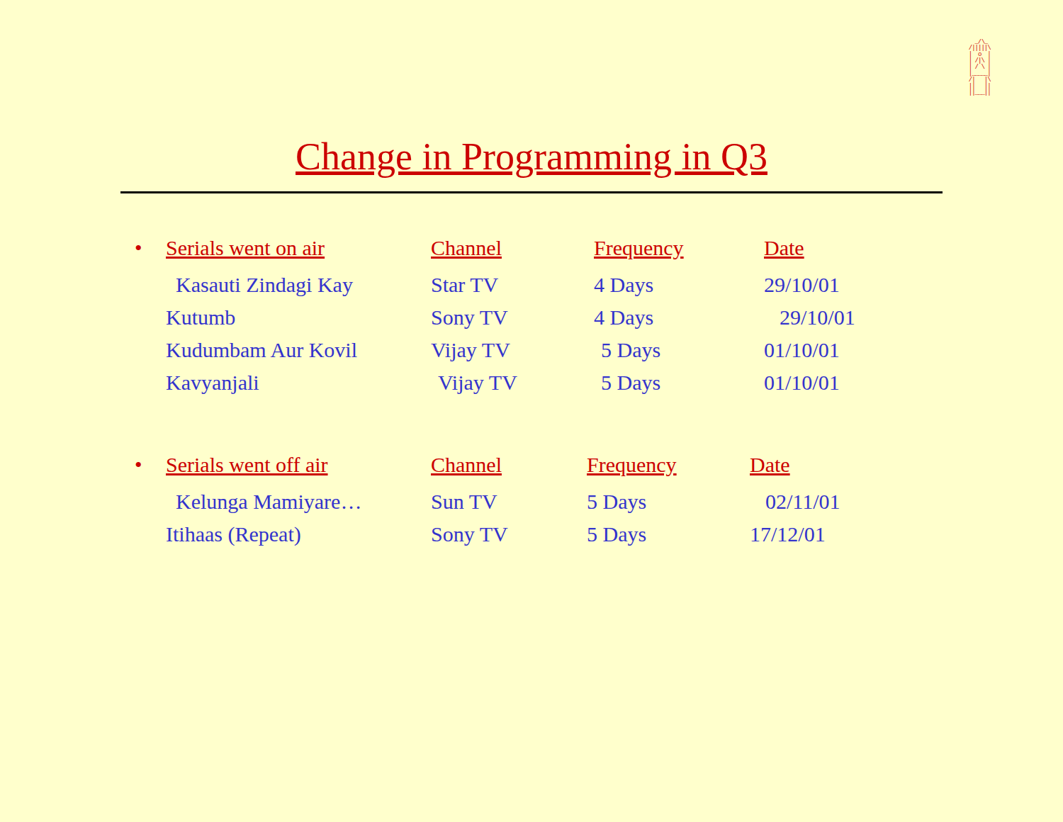_/\_ /|||||\ | o | | /|\ | | / \ | |_____| /| |\ || || ||___||
Change in Programming in Q3
•
| Serials went on air | Channel | Frequency | Date |
| --- | --- | --- | --- |
| Kasauti Zindagi Kay | Star TV | 4 Days | 29/10/01 |
| Kutumb | Sony TV | 4 Days | 29/10/01 |
| Kudumbam Aur Kovil | Vijay TV | 5 Days | 01/10/01 |
| Kavyanjali | Vijay TV | 5 Days | 01/10/01 |
•
| Serials went off air | Channel | Frequency | Date |
| --- | --- | --- | --- |
| Kelunga Mamiyare… | Sun TV | 5 Days | 02/11/01 |
| Itihaas (Repeat) | Sony TV | 5 Days | 17/12/01 |